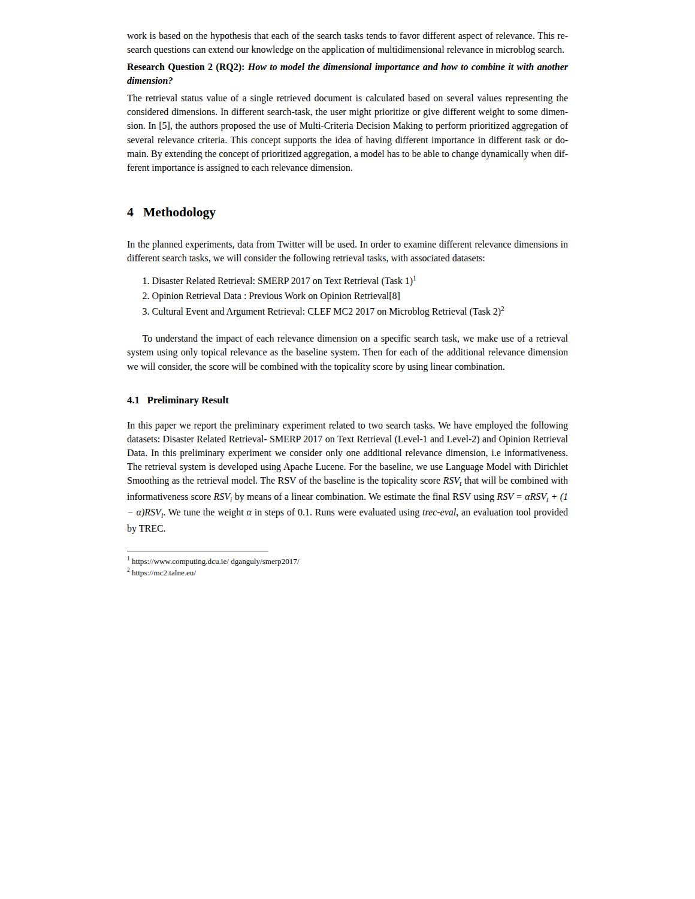work is based on the hypothesis that each of the search tasks tends to favor different aspect of relevance. This research questions can extend our knowledge on the application of multidimensional relevance in microblog search.
Research Question 2 (RQ2): How to model the dimensional importance and how to combine it with another dimension?
The retrieval status value of a single retrieved document is calculated based on several values representing the considered dimensions. In different search-task, the user might prioritize or give different weight to some dimension. In [5], the authors proposed the use of Multi-Criteria Decision Making to perform prioritized aggregation of several relevance criteria. This concept supports the idea of having different importance in different task or domain. By extending the concept of prioritized aggregation, a model has to be able to change dynamically when different importance is assigned to each relevance dimension.
4 Methodology
In the planned experiments, data from Twitter will be used. In order to examine different relevance dimensions in different search tasks, we will consider the following retrieval tasks, with associated datasets:
Disaster Related Retrieval: SMERP 2017 on Text Retrieval (Task 1)1
Opinion Retrieval Data : Previous Work on Opinion Retrieval[8]
Cultural Event and Argument Retrieval: CLEF MC2 2017 on Microblog Retrieval (Task 2)2
To understand the impact of each relevance dimension on a specific search task, we make use of a retrieval system using only topical relevance as the baseline system. Then for each of the additional relevance dimension we will consider, the score will be combined with the topicality score by using linear combination.
4.1 Preliminary Result
In this paper we report the preliminary experiment related to two search tasks. We have employed the following datasets: Disaster Related Retrieval- SMERP 2017 on Text Retrieval (Level-1 and Level-2) and Opinion Retrieval Data. In this preliminary experiment we consider only one additional relevance dimension, i.e informativeness. The retrieval system is developed using Apache Lucene. For the baseline, we use Language Model with Dirichlet Smoothing as the retrieval model. The RSV of the baseline is the topicality score RSVt that will be combined with informativeness score RSVi by means of a linear combination. We estimate the final RSV using RSV = αRSVt + (1 − α)RSVi. We tune the weight α in steps of 0.1. Runs were evaluated using trec-eval, an evaluation tool provided by TREC.
1https://www.computing.dcu.ie/ dganguly/smerp2017/
2https://mc2.talne.eu/